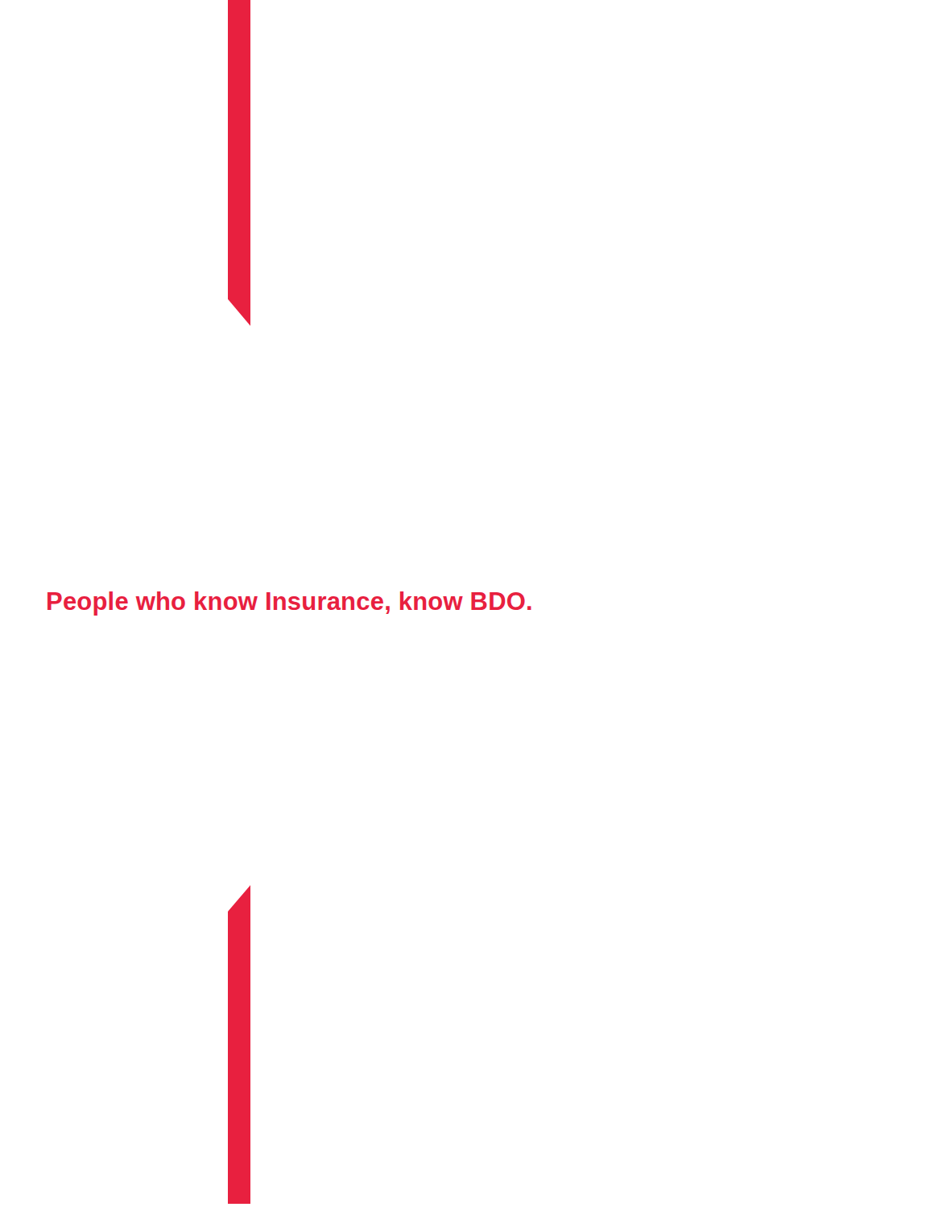People who know Insurance, know BDO.